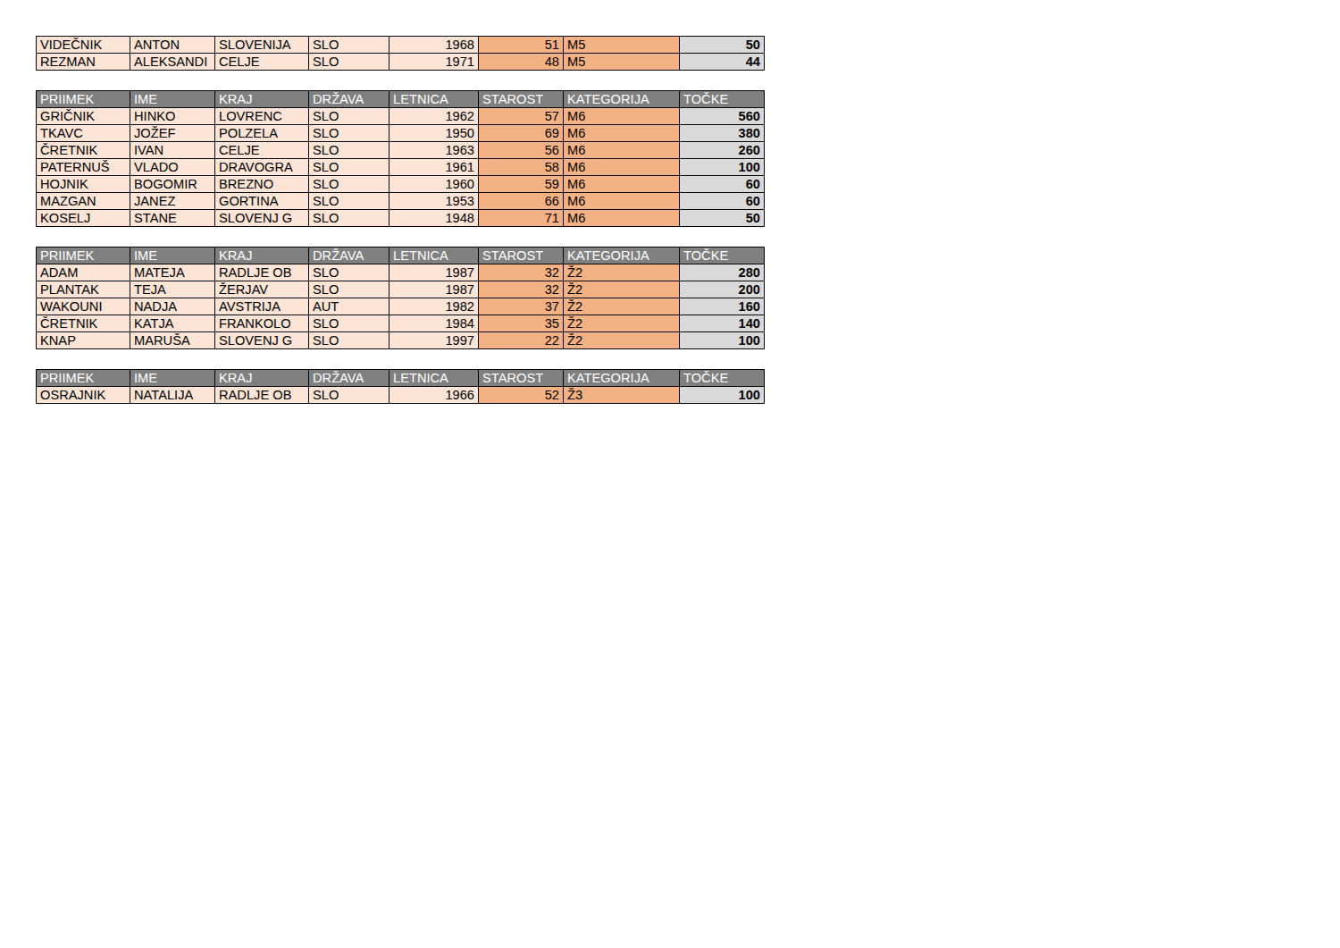| VIDEČNIK | ANTON | SLOVENIJA | SLO | 1968 | 51 | M5 | 50 |
| REZMAN | ALEKSANDI | CELJE | SLO | 1971 | 48 | M5 | 44 |
| PRIIMEK | IME | KRAJ | DRŽAVA | LETNICA | STAROST | KATEGORIJA | TOČKE |
| --- | --- | --- | --- | --- | --- | --- | --- |
| GRIČNIK | HINKO | LOVRENC | SLO | 1962 | 57 | M6 | 560 |
| TKAVC | JOŽEF | POLZELA | SLO | 1950 | 69 | M6 | 380 |
| ČRETNIK | IVAN | CELJE | SLO | 1963 | 56 | M6 | 260 |
| PATERNUŠ | VLADO | DRAVOGRA | SLO | 1961 | 58 | M6 | 100 |
| HOJNIK | BOGOMIR | BREZNO | SLO | 1960 | 59 | M6 | 60 |
| MAZGAN | JANEZ | GORTINA | SLO | 1953 | 66 | M6 | 60 |
| KOSELJ | STANE | SLOVENJ G | SLO | 1948 | 71 | M6 | 50 |
| PRIIMEK | IME | KRAJ | DRŽAVA | LETNICA | STAROST | KATEGORIJA | TOČKE |
| --- | --- | --- | --- | --- | --- | --- | --- |
| ADAM | MATEJA | RADLJE OB | SLO | 1987 | 32 | Ž2 | 280 |
| PLANTAK | TEJA | ŽERJAV | SLO | 1987 | 32 | Ž2 | 200 |
| WAKOUNI | NADJA | AVSTRIJA | AUT | 1982 | 37 | Ž2 | 160 |
| ČRETNIK | KATJA | FRANKOLO | SLO | 1984 | 35 | Ž2 | 140 |
| KNAP | MARUŠA | SLOVENJ G | SLO | 1997 | 22 | Ž2 | 100 |
| PRIIMEK | IME | KRAJ | DRŽAVA | LETNICA | STAROST | KATEGORIJA | TOČKE |
| --- | --- | --- | --- | --- | --- | --- | --- |
| OSRAJNIK | NATALIJA | RADLJE OB | SLO | 1966 | 52 | Ž3 | 100 |